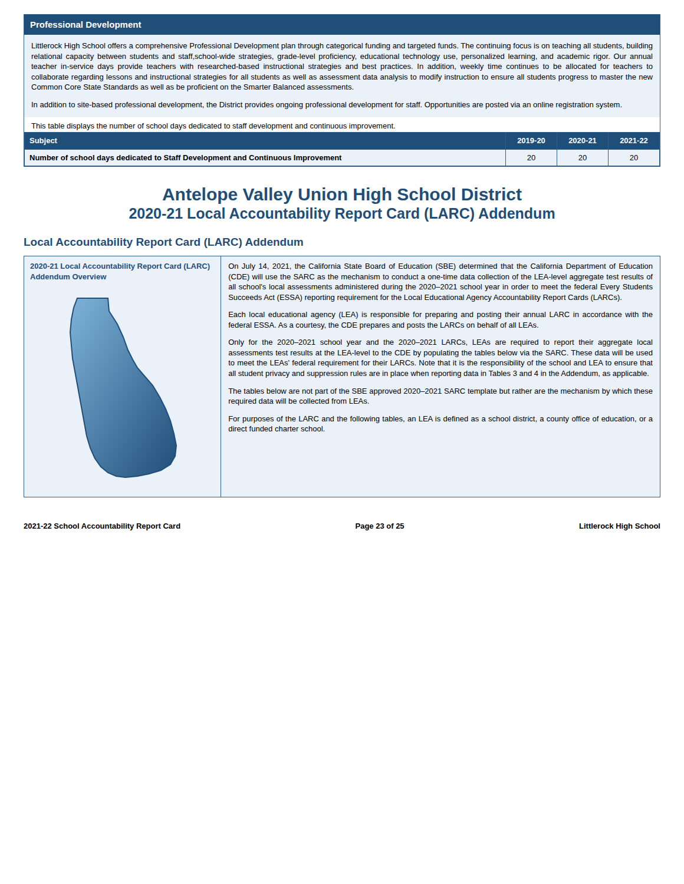Professional Development
Littlerock High School offers a comprehensive Professional Development plan through categorical funding and targeted funds. The continuing focus is on teaching all students, building relational capacity between students and staff,school-wide strategies, grade-level proficiency, educational technology use, personalized learning, and academic rigor. Our annual teacher in-service days provide teachers with researched-based instructional strategies and best practices. In addition, weekly time continues to be allocated for teachers to collaborate regarding lessons and instructional strategies for all students as well as assessment data analysis to modify instruction to ensure all students progress to master the new Common Core State Standards as well as be proficient on the Smarter Balanced assessments.
In addition to site-based professional development, the District provides ongoing professional development for staff. Opportunities are posted via an online registration system.
This table displays the number of school days dedicated to staff development and continuous improvement.
| Subject | 2019-20 | 2020-21 | 2021-22 |
| --- | --- | --- | --- |
| Number of school days dedicated to Staff Development and Continuous Improvement | 20 | 20 | 20 |
Antelope Valley Union High School District 2020-21 Local Accountability Report Card (LARC) Addendum
Local Accountability Report Card (LARC) Addendum
2020-21 Local Accountability Report Card (LARC) Addendum Overview
On July 14, 2021, the California State Board of Education (SBE) determined that the California Department of Education (CDE) will use the SARC as the mechanism to conduct a one-time data collection of the LEA-level aggregate test results of all school's local assessments administered during the 2020–2021 school year in order to meet the federal Every Students Succeeds Act (ESSA) reporting requirement for the Local Educational Agency Accountability Report Cards (LARCs).
Each local educational agency (LEA) is responsible for preparing and posting their annual LARC in accordance with the federal ESSA. As a courtesy, the CDE prepares and posts the LARCs on behalf of all LEAs.
Only for the 2020–2021 school year and the 2020–2021 LARCs, LEAs are required to report their aggregate local assessments test results at the LEA-level to the CDE by populating the tables below via the SARC. These data will be used to meet the LEAs' federal requirement for their LARCs. Note that it is the responsibility of the school and LEA to ensure that all student privacy and suppression rules are in place when reporting data in Tables 3 and 4 in the Addendum, as applicable.
The tables below are not part of the SBE approved 2020–2021 SARC template but rather are the mechanism by which these required data will be collected from LEAs.
For purposes of the LARC and the following tables, an LEA is defined as a school district, a county office of education, or a direct funded charter school.
2021-22 School Accountability Report Card
Page 23 of 25
Littlerock High School